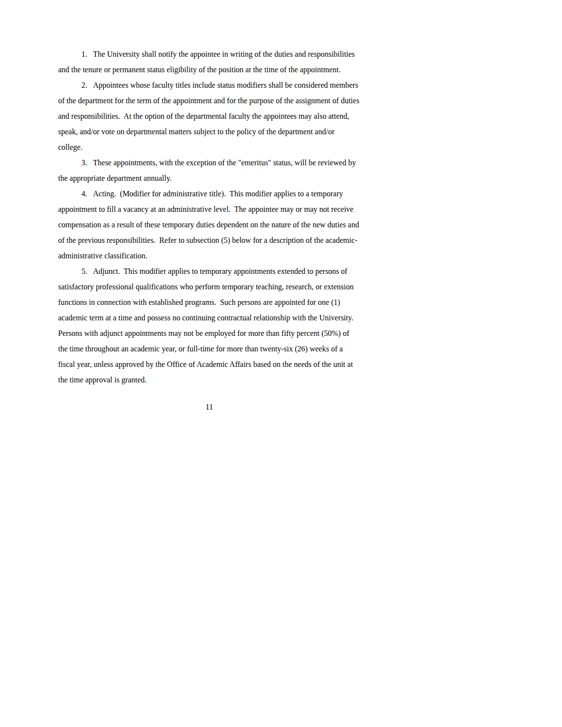1. The University shall notify the appointee in writing of the duties and responsibilities and the tenure or permanent status eligibility of the position at the time of the appointment.
2. Appointees whose faculty titles include status modifiers shall be considered members of the department for the term of the appointment and for the purpose of the assignment of duties and responsibilities. At the option of the departmental faculty the appointees may also attend, speak, and/or vote on departmental matters subject to the policy of the department and/or college.
3. These appointments, with the exception of the "emeritus" status, will be reviewed by the appropriate department annually.
4. Acting. (Modifier for administrative title). This modifier applies to a temporary appointment to fill a vacancy at an administrative level. The appointee may or may not receive compensation as a result of these temporary duties dependent on the nature of the new duties and of the previous responsibilities. Refer to subsection (5) below for a description of the academic-administrative classification.
5. Adjunct. This modifier applies to temporary appointments extended to persons of satisfactory professional qualifications who perform temporary teaching, research, or extension functions in connection with established programs. Such persons are appointed for one (1) academic term at a time and possess no continuing contractual relationship with the University. Persons with adjunct appointments may not be employed for more than fifty percent (50%) of the time throughout an academic year, or full-time for more than twenty-six (26) weeks of a fiscal year, unless approved by the Office of Academic Affairs based on the needs of the unit at the time approval is granted.
11